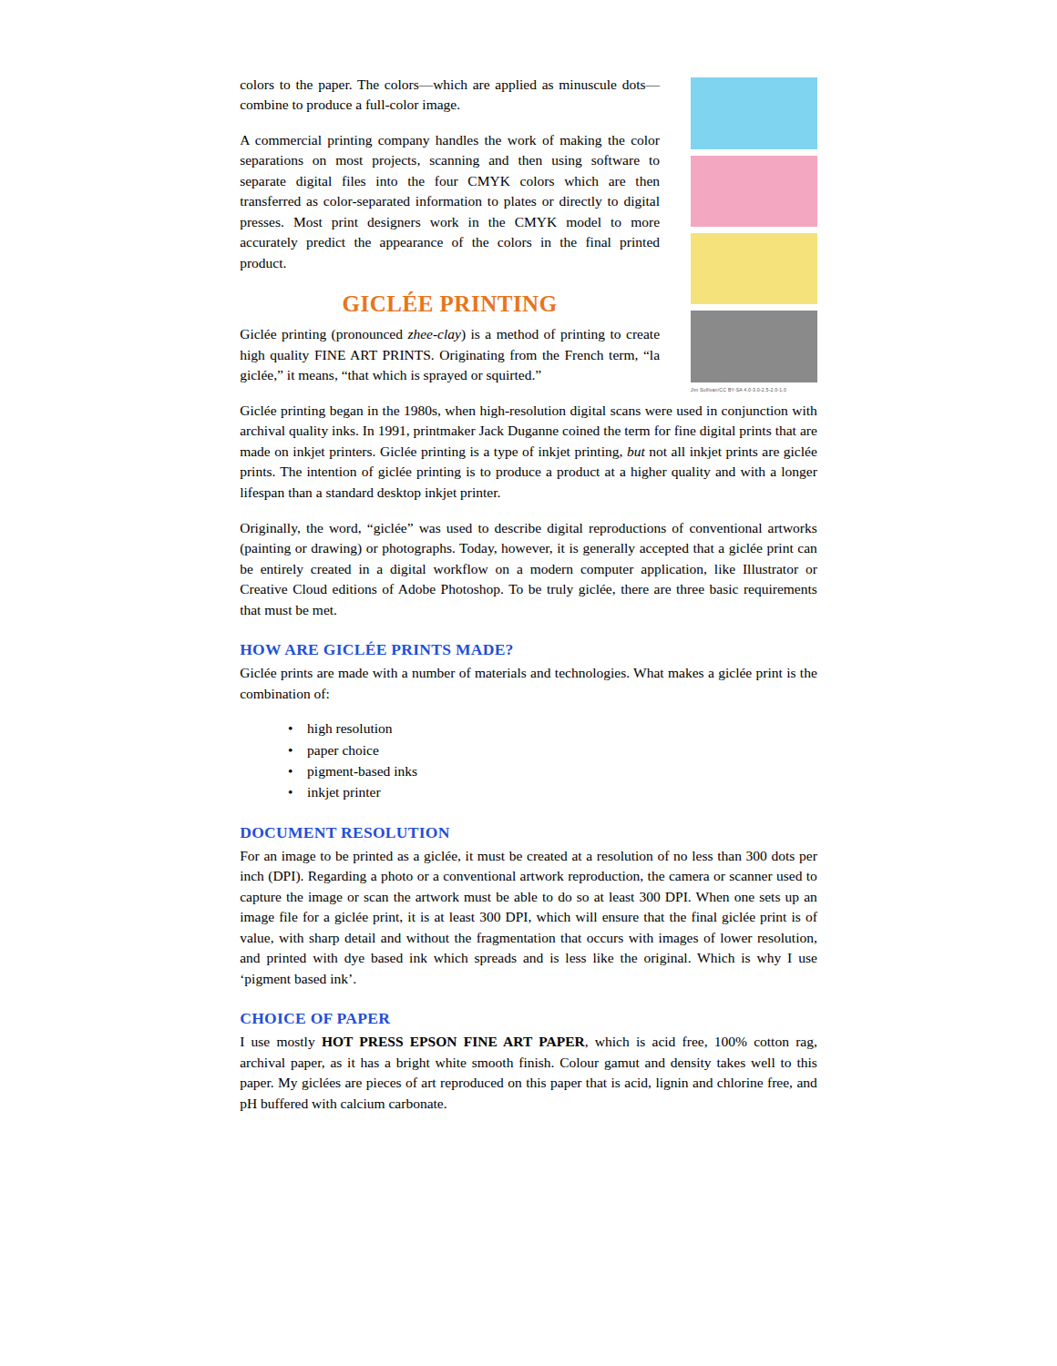Jim Sullivan/CC BY-SA 4.0-3.0-2.5-2.0-1.0
colors to the paper. The colors—which are applied as minuscule dots—combine to produce a full-color image.
A commercial printing company handles the work of making the color separations on most projects, scanning and then using software to separate digital files into the four CMYK colors which are then transferred as color-separated information to plates or directly to digital presses. Most print designers work in the CMYK model to more accurately predict the appearance of the colors in the final printed product.
GICLÉE PRINTING
Giclée printing (pronounced zhee-clay) is a method of printing to create high quality FINE ART PRINTS. Originating from the French term, “la giclée,” it means, “that which is sprayed or squirted.”
Giclée printing began in the 1980s, when high-resolution digital scans were used in conjunction with archival quality inks. In 1991, printmaker Jack Duganne coined the term for fine digital prints that are made on inkjet printers. Giclée printing is a type of inkjet printing, but not all inkjet prints are giclée prints. The intention of giclée printing is to produce a product at a higher quality and with a longer lifespan than a standard desktop inkjet printer.
Originally, the word, “giclée” was used to describe digital reproductions of conventional artworks (painting or drawing) or photographs. Today, however, it is generally accepted that a giclée print can be entirely created in a digital workflow on a modern computer application, like Illustrator or Creative Cloud editions of Adobe Photoshop. To be truly giclée, there are three basic requirements that must be met.
How are Giclée Prints Made?
Giclée prints are made with a number of materials and technologies. What makes a giclée print is the combination of:
high resolution
paper choice
pigment-based inks
inkjet printer
Document Resolution
For an image to be printed as a giclée, it must be created at a resolution of no less than 300 dots per inch (DPI). Regarding a photo or a conventional artwork reproduction, the camera or scanner used to capture the image or scan the artwork must be able to do so at least 300 DPI. When one sets up an image file for a giclée print, it is at least 300 DPI, which will ensure that the final giclée print is of value, with sharp detail and without the fragmentation that occurs with images of lower resolution, and printed with dye based ink which spreads and is less like the original. Which is why I use ‘pigment based ink’.
Choice of Paper
I use mostly HOT PRESS EPSON FINE ART PAPER, which is acid free, 100% cotton rag, archival paper, as it has a bright white smooth finish. Colour gamut and density takes well to this paper. My giclées are pieces of art reproduced on this paper that is acid, lignin and chlorine free, and pH buffered with calcium carbonate.